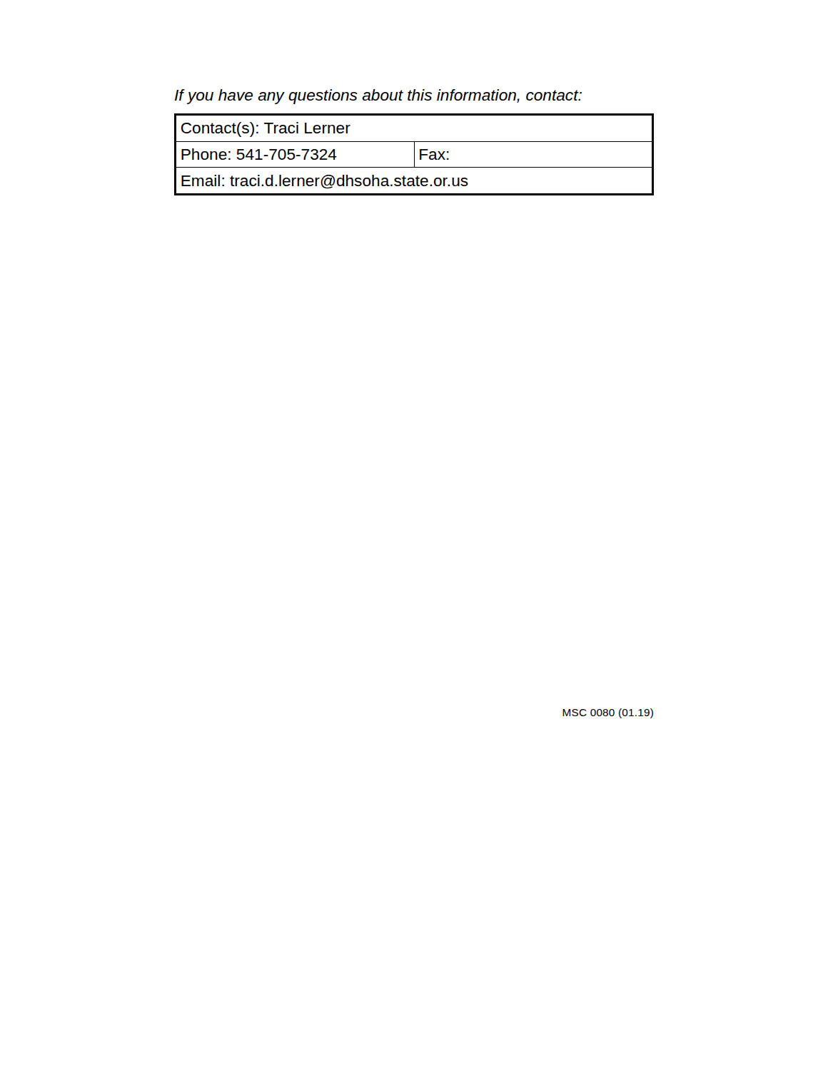If you have any questions about this information, contact:
| Contact(s): Traci Lerner |
| Phone: 541-705-7324 | Fax: |
| Email: traci.d.lerner@dhsoha.state.or.us |
MSC 0080 (01.19)